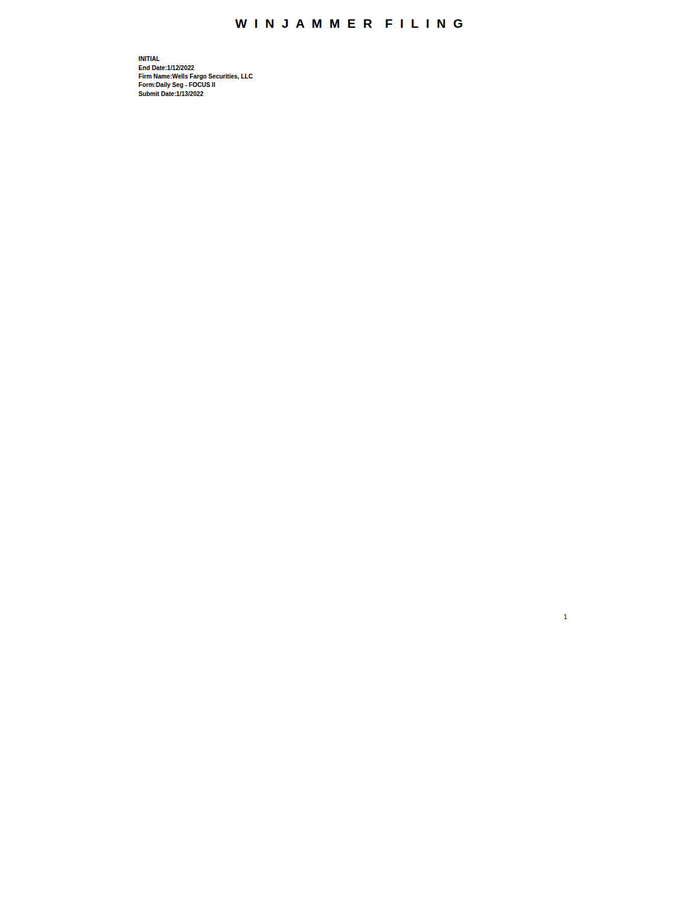W I N J A M M E R F I L I N G
INITIAL
End Date:1/12/2022
Firm Name:Wells Fargo Securities, LLC
Form:Daily Seg - FOCUS II
Submit Date:1/13/2022
1